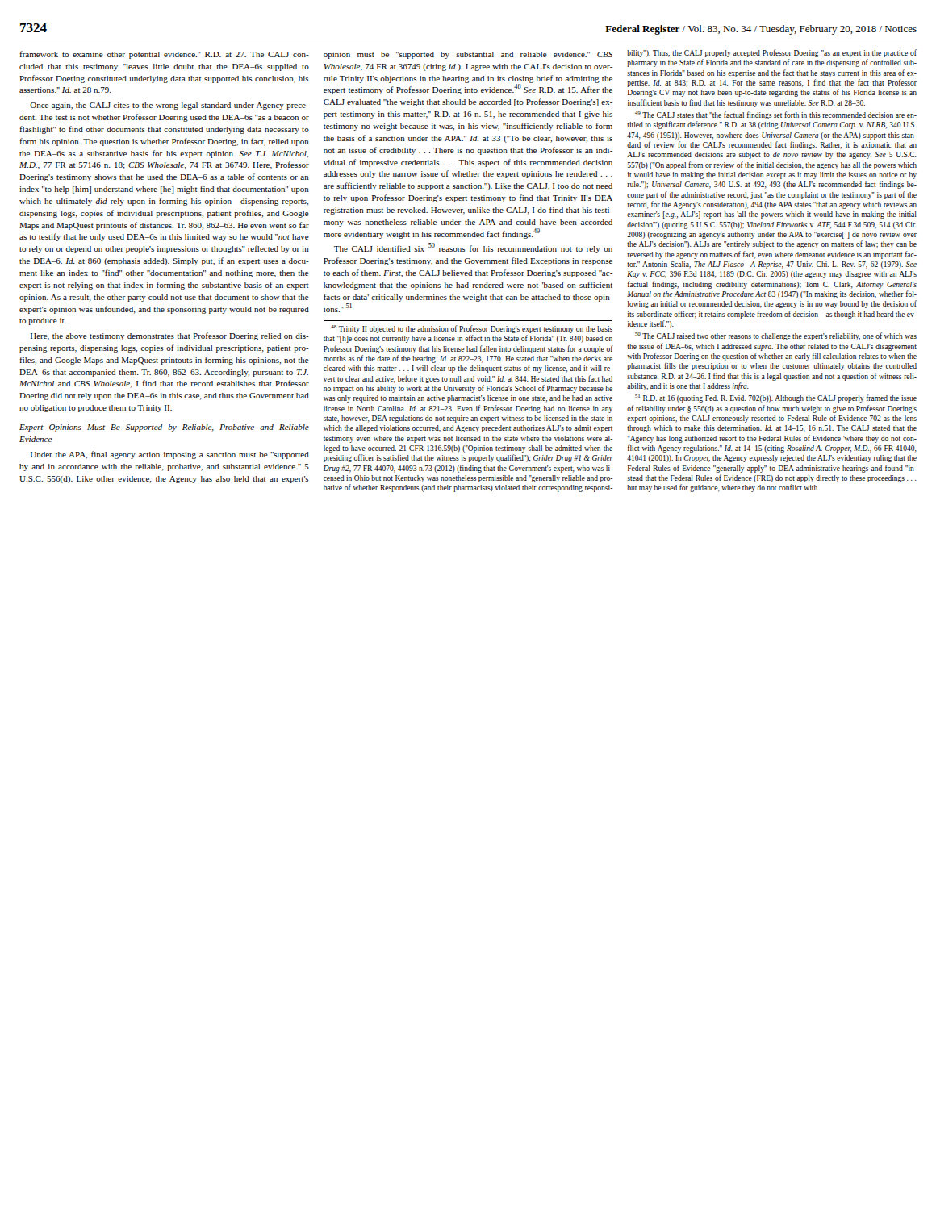7324
Federal Register / Vol. 83, No. 34 / Tuesday, February 20, 2018 / Notices
framework to examine other potential evidence.'' R.D. at 27. The CALJ concluded that this testimony ''leaves little doubt that the DEA–6s supplied to Professor Doering constituted underlying data that supported his conclusion, his assertions.'' Id. at 28 n.79.
Once again, the CALJ cites to the wrong legal standard under Agency precedent. The test is not whether Professor Doering used the DEA–6s ''as a beacon or flashlight'' to find other documents that constituted underlying data necessary to form his opinion. The question is whether Professor Doering, in fact, relied upon the DEA–6s as a substantive basis for his expert opinion. See T.J. McNichol, M.D., 77 FR at 57146 n. 18; CBS Wholesale, 74 FR at 36749. Here, Professor Doering's testimony shows that he used the DEA–6 as a table of contents or an index ''to help [him] understand where [he] might find that documentation'' upon which he ultimately did rely upon in forming his opinion—dispensing reports, dispensing logs, copies of individual prescriptions, patient profiles, and Google Maps and MapQuest printouts of distances. Tr. 860, 862–63. He even went so far as to testify that he only used DEA–6s in this limited way so he would ''not have to rely on or depend on other people's impressions or thoughts'' reflected by or in the DEA–6. Id. at 860 (emphasis added). Simply put, if an expert uses a document like an index to ''find'' other ''documentation'' and nothing more, then the expert is not relying on that index in forming the substantive basis of an expert opinion. As a result, the other party could not use that document to show that the expert's opinion was unfounded, and the sponsoring party would not be required to produce it.
Here, the above testimony demonstrates that Professor Doering relied on dispensing reports, dispensing logs, copies of individual prescriptions, patient profiles, and Google Maps and MapQuest printouts in forming his opinions, not the DEA–6s that accompanied them. Tr. 860, 862–63. Accordingly, pursuant to T.J. McNichol and CBS Wholesale, I find that the record establishes that Professor Doering did not rely upon the DEA–6s in this case, and thus the Government had no obligation to produce them to Trinity II.
Expert Opinions Must Be Supported by Reliable, Probative and Reliable Evidence
Under the APA, final agency action imposing a sanction must be ''supported by and in accordance with the reliable, probative, and substantial evidence.'' 5 U.S.C. 556(d). Like other evidence, the Agency has also held that an expert's opinion must be ''supported by substantial and reliable evidence.'' CBS Wholesale, 74 FR at 36749 (citing id.). I agree with the CALJ's decision to overrule Trinity II's objections in the hearing and in its closing brief to admitting the expert testimony of Professor Doering into evidence.48 See R.D. at 15. After the CALJ evaluated ''the weight that should be accorded [to Professor Doering's] expert testimony in this matter,'' R.D. at 16 n. 51, he recommended that I give his testimony no weight because it was, in his view, ''insufficiently reliable to form the basis of a sanction under the APA.'' Id. at 33 (''To be clear, however, this is not an issue of credibility . . . There is no question that the Professor is an individual of impressive credentials . . . This aspect of this recommended decision addresses only the narrow issue of whether the expert opinions he rendered . . . are sufficiently reliable to support a sanction.''). Like the CALJ, I too do not need to rely upon Professor Doering's expert testimony to find that Trinity II's DEA registration must be revoked. However, unlike the CALJ, I do find that his testimony was nonetheless reliable under the APA and could have been accorded more evidentiary weight in his recommended fact findings.49
The CALJ identified six 50 reasons for his recommendation not to rely on Professor Doering's testimony, and the Government filed Exceptions in response to each of them. First, the CALJ believed that Professor Doering's supposed ''acknowledgment that the opinions he had rendered were not 'based on sufficient facts or data' critically undermines the weight that can be attached to those opinions.'' 51
48 Trinity II objected to the admission of Professor Doering's expert testimony on the basis that ''[h]e does not currently have a license in effect in the State of Florida'' (Tr. 840) based on Professor Doering's testimony that his license had fallen into delinquent status for a couple of months as of the date of the hearing. Id. at 822–23, 1770. He stated that ''when the decks are cleared with this matter . . . I will clear up the delinquent status of my license, and it will revert to clear and active, before it goes to null and void.'' Id. at 844. He stated that this fact had no impact on his ability to work at the University of Florida's School of Pharmacy because he was only required to maintain an active pharmacist's license in one state, and he had an active license in North Carolina. Id. at 821–23. Even if Professor Doering had no license in any state, however, DEA regulations do not require an expert witness to be licensed in the state in which the alleged violations occurred, and Agency precedent authorizes ALJ's to admit expert testimony even where the expert was not licensed in the state where the violations were alleged to have occurred. 21 CFR 1316.59(b) (''Opinion testimony shall be admitted when the presiding officer is satisfied that the witness is properly qualified''); Grider Drug #1 & Grider Drug #2, 77 FR 44070, 44093 n.73 (2012) (finding that the Government's expert, who was licensed in Ohio but not Kentucky was nonetheless permissible and ''generally reliable and probative of whether Respondents (and their pharmacists) violated their corresponding responsibility''). Thus, the CALJ properly accepted Professor Doering ''as an expert in the practice of pharmacy in the State of Florida and the standard of care in the dispensing of controlled substances in Florida'' based on his expertise and the fact that he stays current in this area of expertise. Id. at 843; R.D. at 14. For the same reasons, I find that the fact that Professor Doering's CV may not have been up-to-date regarding the status of his Florida license is an insufficient basis to find that his testimony was unreliable. See R.D. at 28–30.
49 The CALJ states that ''the factual findings set forth in this recommended decision are entitled to significant deference.'' R.D. at 38 (citing Universal Camera Corp. v. NLRB, 340 U.S. 474, 496 (1951)). However, nowhere does Universal Camera (or the APA) support this standard of review for the CALJ's recommended fact findings. Rather, it is axiomatic that an ALJ's recommended decisions are subject to de novo review by the agency. See 5 U.S.C. 557(b) (''On appeal from or review of the initial decision, the agency has all the powers which it would have in making the initial decision except as it may limit the issues on notice or by rule.''); Universal Camera, 340 U.S. at 492, 493 (the ALJ's recommended fact findings become part of the administrative record, just ''as the complaint or the testimony'' is part of the record, for the Agency's consideration), 494 (the APA states ''that an agency which reviews an examiner's [e.g., ALJ's] report has 'all the powers which it would have in making the initial decision''') (quoting 5 U.S.C. 557(b)); Vineland Fireworks v. ATF, 544 F.3d 509, 514 (3d Cir. 2008) (recognizing an agency's authority under the APA to ''exercise[ ] de novo review over the ALJ's decision''). ALJs are ''entirely subject to the agency on matters of law; they can be reversed by the agency on matters of fact, even where demeanor evidence is an important factor.'' Antonin Scalia, The ALJ Fiasco—A Reprise, 47 Univ. Chi. L. Rev. 57, 62 (1979). See Kay v. FCC, 396 F.3d 1184, 1189 (D.C. Cir. 2005) (the agency may disagree with an ALJ's factual findings, including credibility determinations); Tom C. Clark, Attorney General's Manual on the Administrative Procedure Act 83 (1947) (''In making its decision, whether following an initial or recommended decision, the agency is in no way bound by the decision of its subordinate officer; it retains complete freedom of decision—as though it had heard the evidence itself.'').
50 The CALJ raised two other reasons to challenge the expert's reliability, one of which was the issue of DEA–6s, which I addressed supra. The other related to the CALJ's disagreement with Professor Doering on the question of whether an early fill calculation relates to when the pharmacist fills the prescription or to when the customer ultimately obtains the controlled substance. R.D. at 24–26. I find that this is a legal question and not a question of witness reliability, and it is one that I address infra.
51 R.D. at 16 (quoting Fed. R. Evid. 702(b)). Although the CALJ properly framed the issue of reliability under § 556(d) as a question of how much weight to give to Professor Doering's expert opinions, the CALJ erroneously resorted to Federal Rule of Evidence 702 as the lens through which to make this determination. Id. at 14–15, 16 n.51. The CALJ stated that the ''Agency has long authorized resort to the Federal Rules of Evidence 'where they do not conflict with Agency regulations.'' Id. at 14–15 (citing Rosalind A. Cropper, M.D., 66 FR 41040, 41041 (2001)). In Cropper, the Agency expressly rejected the ALJ's evidentiary ruling that the Federal Rules of Evidence ''generally apply'' to DEA administrative hearings and found ''instead that the Federal Rules of Evidence (FRE) do not apply directly to these proceedings . . . but may be used for guidance, where they do not conflict with